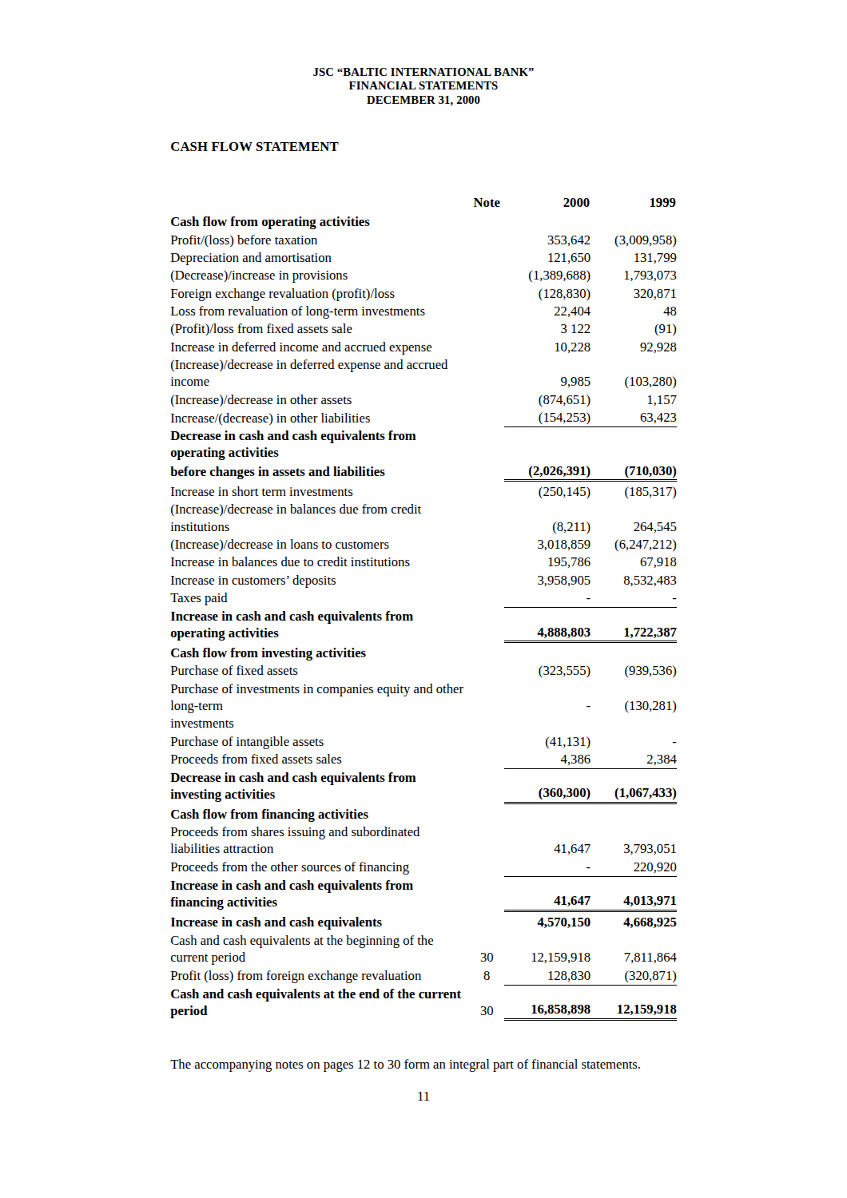JSC “BALTIC INTERNATIONAL BANK”
FINANCIAL STATEMENTS
DECEMBER 31, 2000
CASH FLOW STATEMENT
| | Note | 2000 | 1999 |
| --- | --- | --- | --- |
| Cash flow from operating activities | | | |
| Profit/(loss) before taxation | | 353,642 | (3,009,958) |
| Depreciation and amortisation | | 121,650 | 131,799 |
| (Decrease)/increase in provisions | | (1,389,688) | 1,793,073 |
| Foreign exchange revaluation (profit)/loss | | (128,830) | 320,871 |
| Loss from revaluation of long-term investments | | 22,404 | 48 |
| (Profit)/loss from fixed assets sale | | 3 122 | (91) |
| Increase in deferred income and accrued expense | | 10,228 | 92,928 |
| (Increase)/decrease in deferred expense and accrued income | | 9,985 | (103,280) |
| (Increase)/decrease in other assets | | (874,651) | 1,157 |
| Increase/(decrease) in other liabilities | | (154,253) | 63,423 |
| Decrease in cash and cash equivalents from operating activities | | | |
| before changes in assets and liabilities | | (2,026,391) | (710,030) |
| Increase in short term investments | | (250,145) | (185,317) |
| (Increase)/decrease in balances due from credit institutions | | (8,211) | 264,545 |
| (Increase)/decrease in loans to customers | | 3,018,859 | (6,247,212) |
| Increase in balances due to credit institutions | | 195,786 | 67,918 |
| Increase in customers’ deposits | | 3,958,905 | 8,532,483 |
| Taxes paid | | - | - |
| Increase in cash and cash equivalents from operating activities | | 4,888,803 | 1,722,387 |
| Cash flow from investing activities | | | |
| Purchase of fixed assets | | (323,555) | (939,536) |
| Purchase of investments in companies equity and other long-term | | - | (130,281) |
| investments | | | |
| Purchase of intangible assets | | (41,131) | - |
| Proceeds from fixed assets sales | | 4,386 | 2,384 |
| Decrease in cash and cash equivalents from investing activities | | (360,300) | (1,067,433) |
| Cash flow from financing activities | | | |
| Proceeds from shares issuing and subordinated liabilities attraction | | 41,647 | 3,793,051 |
| Proceeds from the other sources of financing | | - | 220,920 |
| Increase in cash and cash equivalents from financing activities | | 41,647 | 4,013,971 |
| Increase in cash and cash equivalents | | 4,570,150 | 4,668,925 |
| Cash and cash equivalents at the beginning of the current period | 30 | 12,159,918 | 7,811,864 |
| Profit (loss) from foreign exchange revaluation | 8 | 128,830 | (320,871) |
| Cash and cash equivalents at the end of the current period | 30 | 16,858,898 | 12,159,918 |
The accompanying notes on pages 12 to 30 form an integral part of financial statements.
11